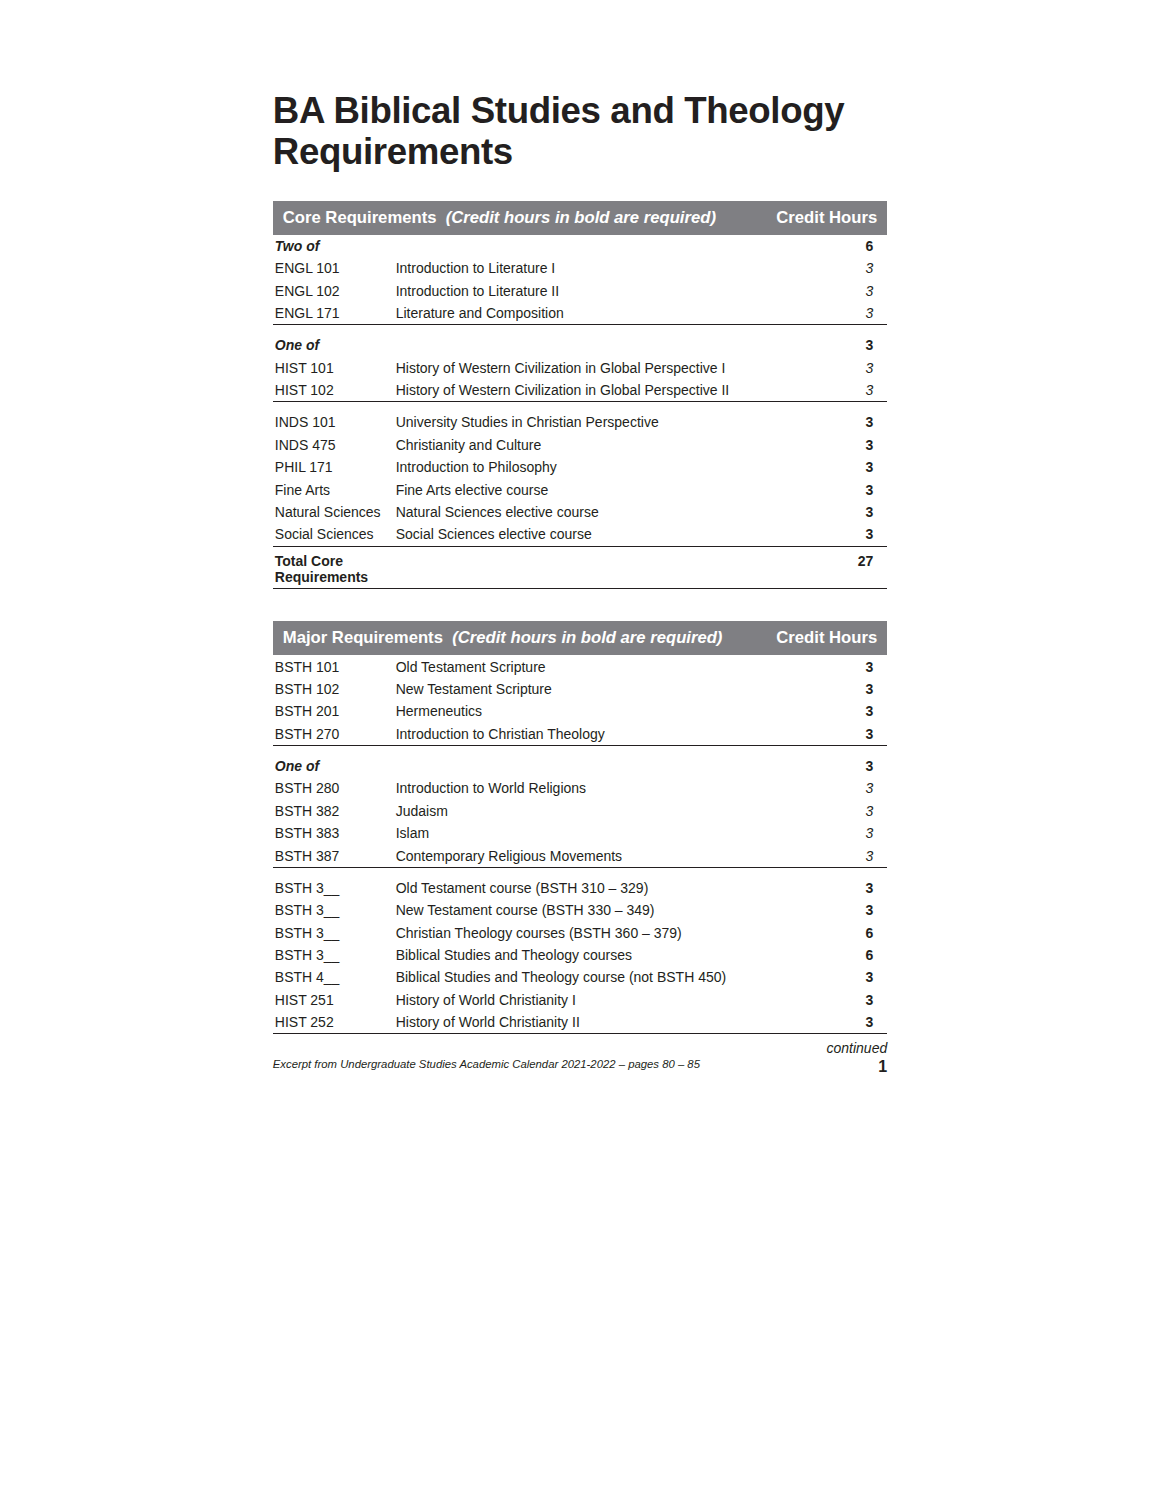BA Biblical Studies and Theology Requirements
Core Requirements (Credit hours in bold are required) Credit Hours
| Two of | | 6 |
| ENGL 101 | Introduction to Literature I | 3 |
| ENGL 102 | Introduction to Literature II | 3 |
| ENGL 171 | Literature and Composition | 3 |
| One of | | 3 |
| HIST 101 | History of Western Civilization in Global Perspective I | 3 |
| HIST 102 | History of Western Civilization in Global Perspective II | 3 |
| INDS 101 | University Studies in Christian Perspective | 3 |
| INDS 475 | Christianity and Culture | 3 |
| PHIL 171 | Introduction to Philosophy | 3 |
| Fine Arts | Fine Arts elective course | 3 |
| Natural Sciences | Natural Sciences elective course | 3 |
| Social Sciences | Social Sciences elective course | 3 |
| Total Core Requirements | | 27 |
Major Requirements (Credit hours in bold are required) Credit Hours
| BSTH 101 | Old Testament Scripture | 3 |
| BSTH 102 | New Testament Scripture | 3 |
| BSTH 201 | Hermeneutics | 3 |
| BSTH 270 | Introduction to Christian Theology | 3 |
| One of | | 3 |
| BSTH 280 | Introduction to World Religions | 3 |
| BSTH 382 | Judaism | 3 |
| BSTH 383 | Islam | 3 |
| BSTH 387 | Contemporary Religious Movements | 3 |
| BSTH 3__ | Old Testament course (BSTH 310 – 329) | 3 |
| BSTH 3__ | New Testament course (BSTH 330 – 349) | 3 |
| BSTH 3__ | Christian Theology courses (BSTH 360 – 379) | 6 |
| BSTH 3__ | Biblical Studies and Theology courses | 6 |
| BSTH 4__ | Biblical Studies and Theology course (not BSTH 450) | 3 |
| HIST 251 | History of World Christianity I | 3 |
| HIST 252 | History of World Christianity II | 3 |
continued
Excerpt from Undergraduate Studies Academic Calendar 2021-2022 – pages 80 – 85 1